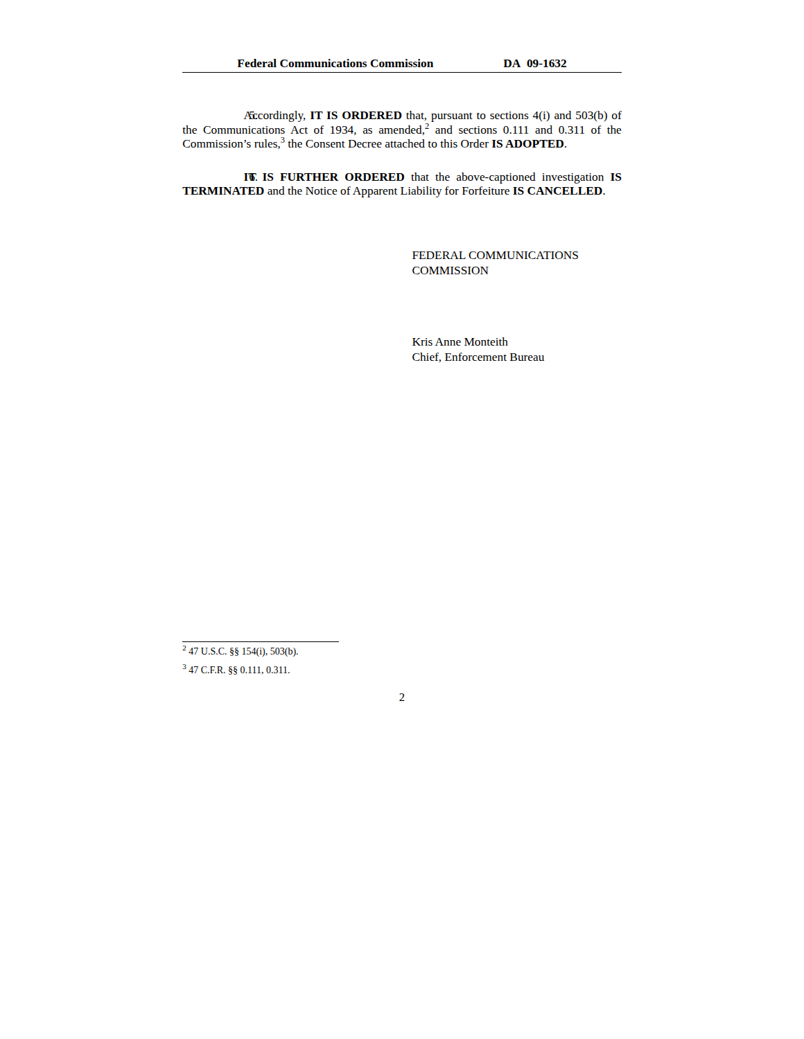Federal Communications Commission DA 09-1632
5. Accordingly, IT IS ORDERED that, pursuant to sections 4(i) and 503(b) of the Communications Act of 1934, as amended,2 and sections 0.111 and 0.311 of the Commission’s rules,3 the Consent Decree attached to this Order IS ADOPTED.
6. IT IS FURTHER ORDERED that the above-captioned investigation IS TERMINATED and the Notice of Apparent Liability for Forfeiture IS CANCELLED.
FEDERAL COMMUNICATIONS COMMISSION
Kris Anne Monteith
Chief, Enforcement Bureau
2 47 U.S.C. §§ 154(i), 503(b).
3 47 C.F.R. §§ 0.111, 0.311.
2